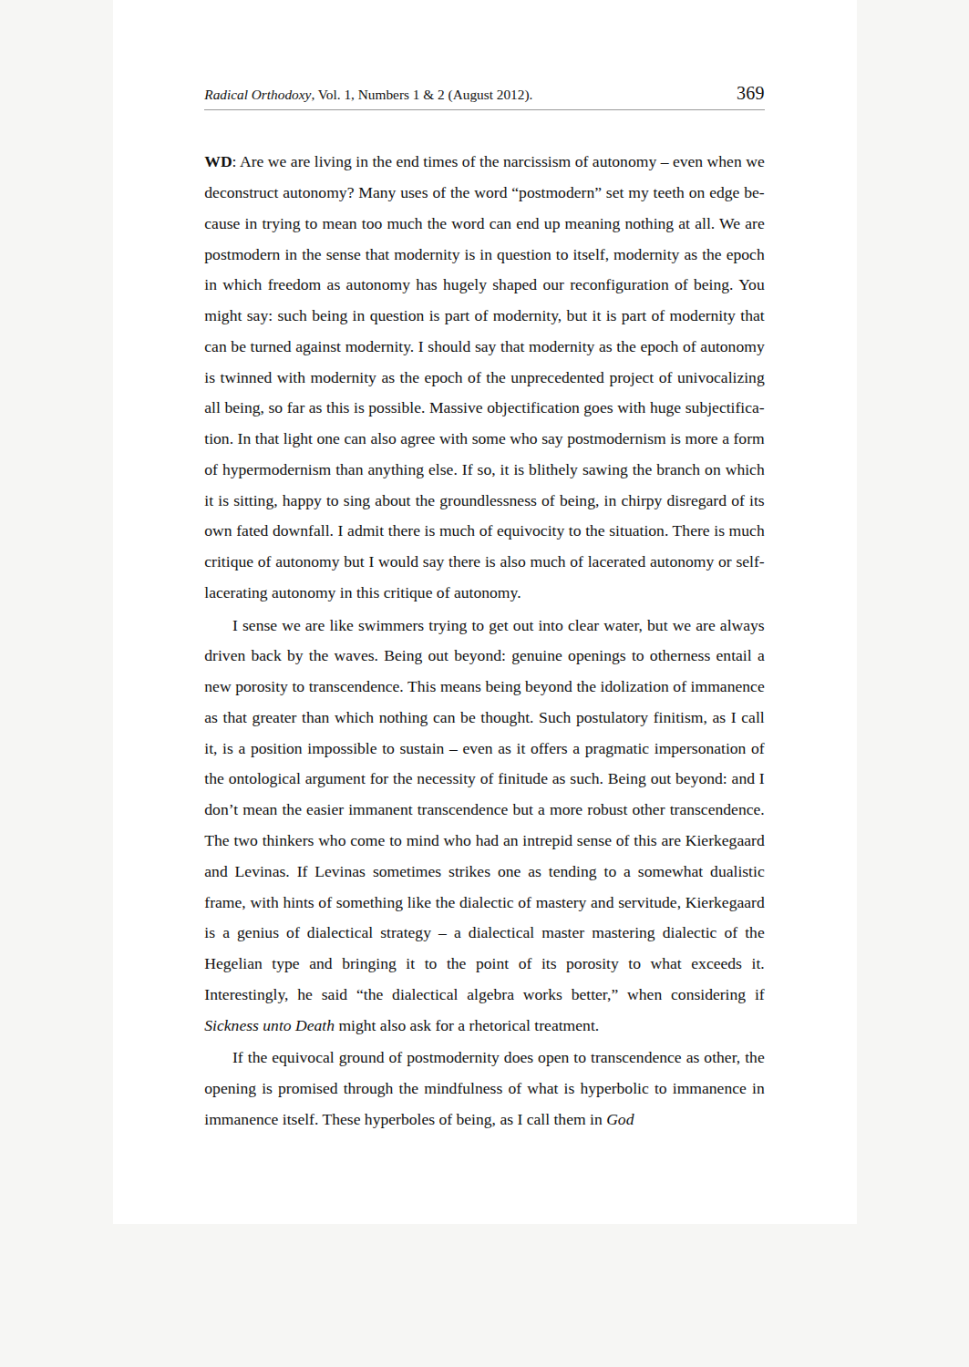Radical Orthodoxy, Vol. 1, Numbers 1 & 2 (August 2012). 369
WD: Are we are living in the end times of the narcissism of autonomy – even when we deconstruct autonomy? Many uses of the word “postmodern” set my teeth on edge because in trying to mean too much the word can end up meaning nothing at all. We are postmodern in the sense that modernity is in question to itself, modernity as the epoch in which freedom as autonomy has hugely shaped our reconfiguration of being. You might say: such being in question is part of modernity, but it is part of modernity that can be turned against modernity. I should say that modernity as the epoch of autonomy is twinned with modernity as the epoch of the unprecedented project of univocalizing all being, so far as this is possible. Massive objectification goes with huge subjectification. In that light one can also agree with some who say postmodernism is more a form of hypermodernism than anything else. If so, it is blithely sawing the branch on which it is sitting, happy to sing about the groundlessness of being, in chirpy disregard of its own fated downfall. I admit there is much of equivocity to the situation. There is much critique of autonomy but I would say there is also much of lacerated autonomy or self-lacerating autonomy in this critique of autonomy.
I sense we are like swimmers trying to get out into clear water, but we are always driven back by the waves. Being out beyond: genuine openings to otherness entail a new porosity to transcendence. This means being beyond the idolization of immanence as that greater than which nothing can be thought. Such postulatory finitism, as I call it, is a position impossible to sustain – even as it offers a pragmatic impersonation of the ontological argument for the necessity of finitude as such. Being out beyond: and I don’t mean the easier immanent transcendence but a more robust other transcendence. The two thinkers who come to mind who had an intrepid sense of this are Kierkegaard and Levinas. If Levinas sometimes strikes one as tending to a somewhat dualistic frame, with hints of something like the dialectic of mastery and servitude, Kierkegaard is a genius of dialectical strategy – a dialectical master mastering dialectic of the Hegelian type and bringing it to the point of its porosity to what exceeds it. Interestingly, he said “the dialectical algebra works better,” when considering if Sickness unto Death might also ask for a rhetorical treatment.
If the equivocal ground of postmodernity does open to transcendence as other, the opening is promised through the mindfulness of what is hyperbolic to immanence in immanence itself. These hyperboles of being, as I call them in God